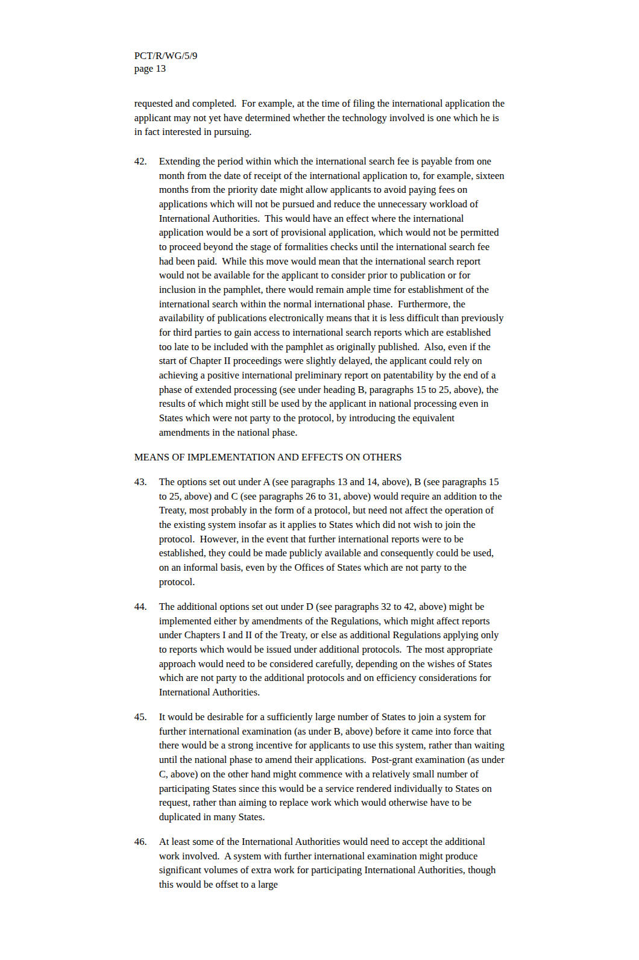PCT/R/WG/5/9
page 13
requested and completed. For example, at the time of filing the international application the applicant may not yet have determined whether the technology involved is one which he is in fact interested in pursuing.
42. Extending the period within which the international search fee is payable from one month from the date of receipt of the international application to, for example, sixteen months from the priority date might allow applicants to avoid paying fees on applications which will not be pursued and reduce the unnecessary workload of International Authorities. This would have an effect where the international application would be a sort of provisional application, which would not be permitted to proceed beyond the stage of formalities checks until the international search fee had been paid. While this move would mean that the international search report would not be available for the applicant to consider prior to publication or for inclusion in the pamphlet, there would remain ample time for establishment of the international search within the normal international phase. Furthermore, the availability of publications electronically means that it is less difficult than previously for third parties to gain access to international search reports which are established too late to be included with the pamphlet as originally published. Also, even if the start of Chapter II proceedings were slightly delayed, the applicant could rely on achieving a positive international preliminary report on patentability by the end of a phase of extended processing (see under heading B, paragraphs 15 to 25, above), the results of which might still be used by the applicant in national processing even in States which were not party to the protocol, by introducing the equivalent amendments in the national phase.
Means of implementation and effects on others
43. The options set out under A (see paragraphs 13 and 14, above), B (see paragraphs 15 to 25, above) and C (see paragraphs 26 to 31, above) would require an addition to the Treaty, most probably in the form of a protocol, but need not affect the operation of the existing system insofar as it applies to States which did not wish to join the protocol. However, in the event that further international reports were to be established, they could be made publicly available and consequently could be used, on an informal basis, even by the Offices of States which are not party to the protocol.
44. The additional options set out under D (see paragraphs 32 to 42, above) might be implemented either by amendments of the Regulations, which might affect reports under Chapters I and II of the Treaty, or else as additional Regulations applying only to reports which would be issued under additional protocols. The most appropriate approach would need to be considered carefully, depending on the wishes of States which are not party to the additional protocols and on efficiency considerations for International Authorities.
45. It would be desirable for a sufficiently large number of States to join a system for further international examination (as under B, above) before it came into force that there would be a strong incentive for applicants to use this system, rather than waiting until the national phase to amend their applications. Post-grant examination (as under C, above) on the other hand might commence with a relatively small number of participating States since this would be a service rendered individually to States on request, rather than aiming to replace work which would otherwise have to be duplicated in many States.
46. At least some of the International Authorities would need to accept the additional work involved. A system with further international examination might produce significant volumes of extra work for participating International Authorities, though this would be offset to a large